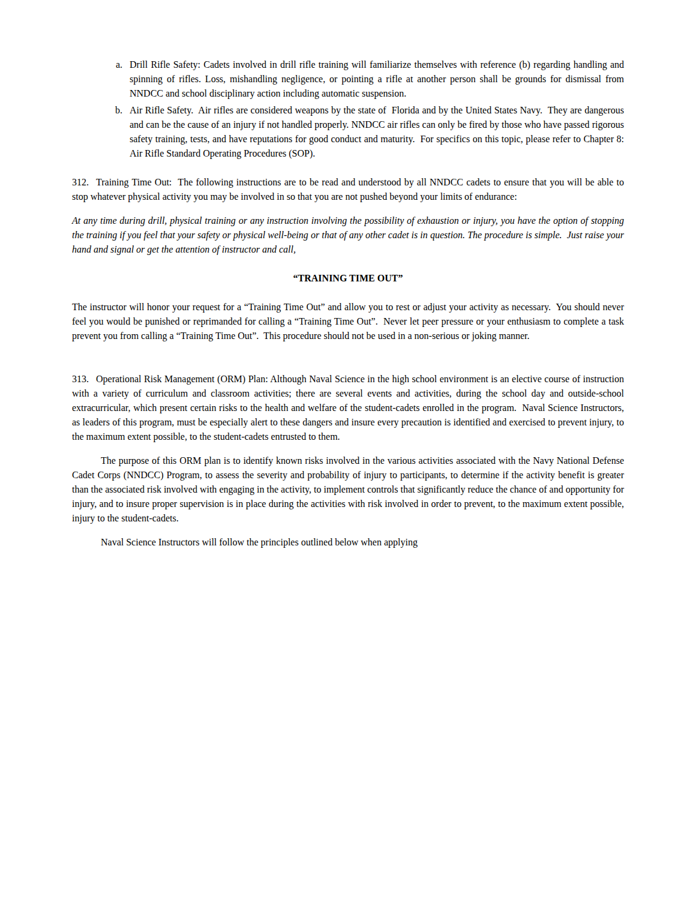Drill Rifle Safety: Cadets involved in drill rifle training will familiarize themselves with reference (b) regarding handling and spinning of rifles. Loss, mishandling negligence, or pointing a rifle at another person shall be grounds for dismissal from NNDCC and school disciplinary action including automatic suspension.
Air Rifle Safety. Air rifles are considered weapons by the state of Florida and by the United States Navy. They are dangerous and can be the cause of an injury if not handled properly. NNDCC air rifles can only be fired by those who have passed rigorous safety training, tests, and have reputations for good conduct and maturity. For specifics on this topic, please refer to Chapter 8: Air Rifle Standard Operating Procedures (SOP).
312. Training Time Out: The following instructions are to be read and understood by all NNDCC cadets to ensure that you will be able to stop whatever physical activity you may be involved in so that you are not pushed beyond your limits of endurance:
At any time during drill, physical training or any instruction involving the possibility of exhaustion or injury, you have the option of stopping the training if you feel that your safety or physical well-being or that of any other cadet is in question. The procedure is simple. Just raise your hand and signal or get the attention of instructor and call,
“TRAINING TIME OUT”
The instructor will honor your request for a “Training Time Out” and allow you to rest or adjust your activity as necessary. You should never feel you would be punished or reprimanded for calling a “Training Time Out”. Never let peer pressure or your enthusiasm to complete a task prevent you from calling a “Training Time Out”. This procedure should not be used in a non-serious or joking manner.
313. Operational Risk Management (ORM) Plan: Although Naval Science in the high school environment is an elective course of instruction with a variety of curriculum and classroom activities; there are several events and activities, during the school day and outside-school extracurricular, which present certain risks to the health and welfare of the student-cadets enrolled in the program. Naval Science Instructors, as leaders of this program, must be especially alert to these dangers and insure every precaution is identified and exercised to prevent injury, to the maximum extent possible, to the student-cadets entrusted to them.
The purpose of this ORM plan is to identify known risks involved in the various activities associated with the Navy National Defense Cadet Corps (NNDCC) Program, to assess the severity and probability of injury to participants, to determine if the activity benefit is greater than the associated risk involved with engaging in the activity, to implement controls that significantly reduce the chance of and opportunity for injury, and to insure proper supervision is in place during the activities with risk involved in order to prevent, to the maximum extent possible, injury to the student-cadets.
Naval Science Instructors will follow the principles outlined below when applying